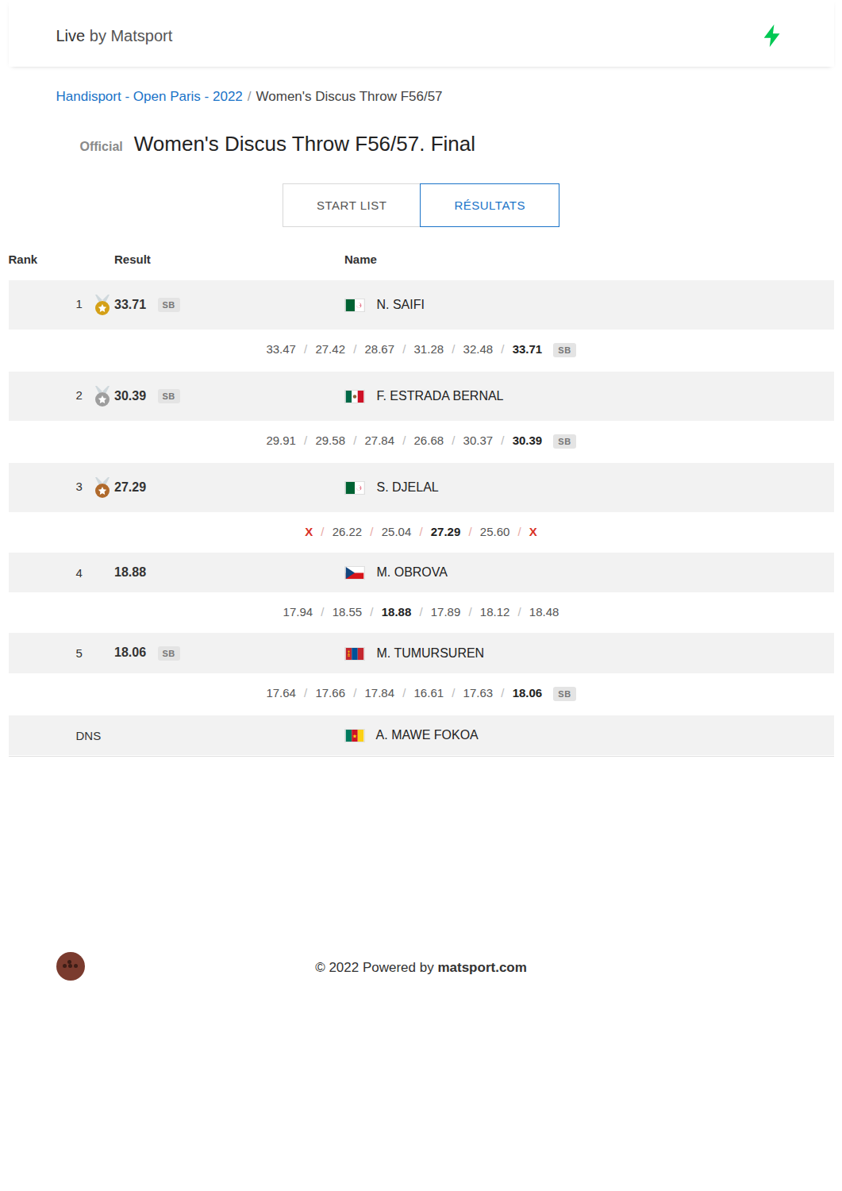Live by Matsport
Handisport - Open Paris - 2022/Women's Discus Throw F56/57
Official
Women's Discus Throw F56/57. Final
START LIST RÉSULTATS
| Rank | Result | Name |
| --- | --- | --- |
| 1 | 33.71 SB | N. SAIFI |
| 33.47 / 27.42 / 28.67 / 31.28 / 32.48 / 33.71 SB |
| 2 | 30.39 SB | F. ESTRADA BERNAL |
| 29.91 / 29.58 / 27.84 / 26.68 / 30.37 / 30.39 SB |
| 3 | 27.29 | S. DJELAL |
| X / 26.22 / 25.04 / 27.29 / 25.60 / X |
| 4 | 18.88 | M. OBROVA |
| 17.94 / 18.55 / 18.88 / 17.89 / 18.12 / 18.48 |
| 5 | 18.06 SB | M. TUMURSUREN |
| 17.64 / 17.66 / 17.84 / 16.61 / 17.63 / 18.06 SB |
| DNS | | A. MAWE FOKOA |
© 2022 Powered by matsport.com